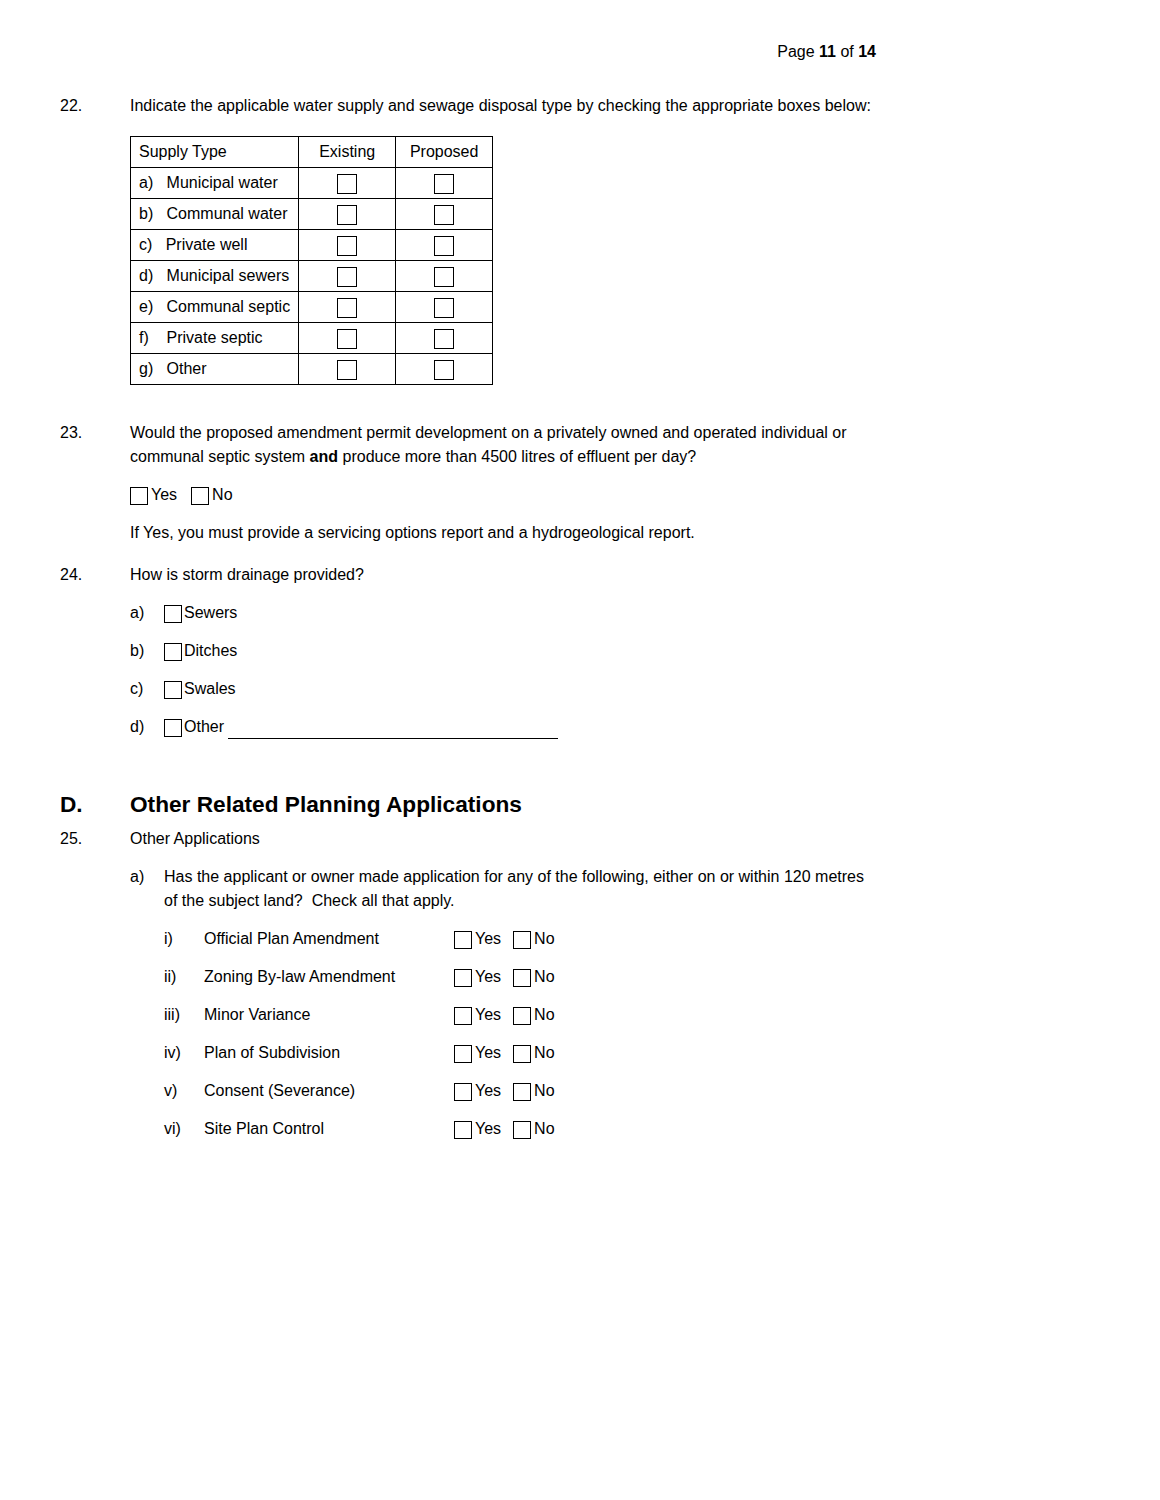Page 11 of 14
22.
Indicate the applicable water supply and sewage disposal type by checking the appropriate boxes below:
| Supply Type | Existing | Proposed |
| --- | --- | --- |
| a) Municipal water | | |
| b) Communal water | | |
| c) Private well | | |
| d) Municipal sewers | | |
| e) Communal septic | | |
| f) Private septic | | |
| g) Other | | |
23.
Would the proposed amendment permit development on a privately owned and operated individual or communal septic system and produce more than 4500 litres of effluent per day?
Yes No
If Yes, you must provide a servicing options report and a hydrogeological report.
24.
How is storm drainage provided?
a) Sewers
b) Ditches
c) Swales
d) Other
D. Other Related Planning Applications
25.
Other Applications
a)
Has the applicant or owner made application for any of the following, either on or within 120 metres of the subject land? Check all that apply.
i)
Official Plan Amendment
Yes No
ii)
Zoning By-law Amendment
Yes No
iii)
Minor Variance
Yes No
iv)
Plan of Subdivision
Yes No
v)
Consent (Severance)
Yes No
vi)
Site Plan Control
Yes No